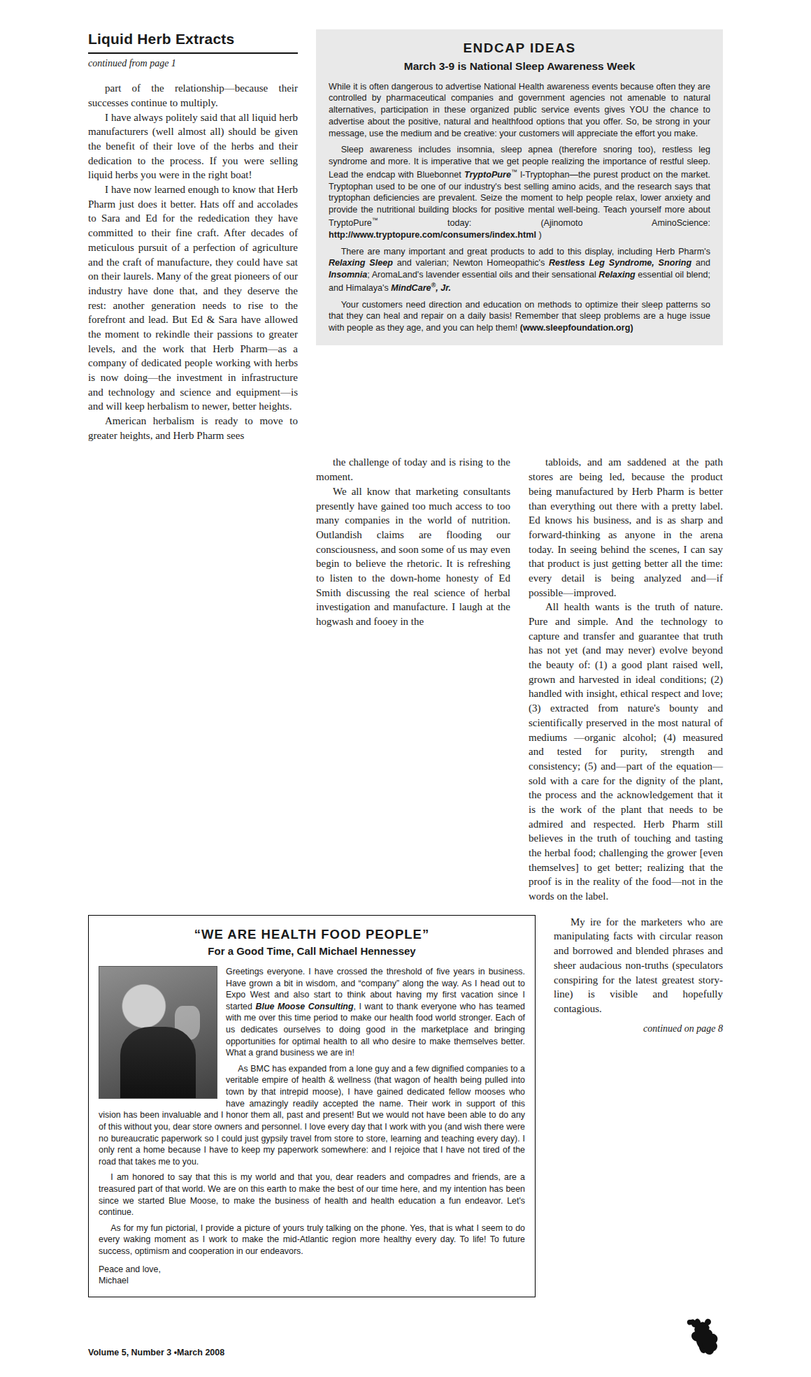Liquid Herb Extracts
continued from page 1
part of the relationship—because their successes continue to multiply.
I have always politely said that all liquid herb manufacturers (well almost all) should be given the benefit of their love of the herbs and their dedication to the process. If you were selling liquid herbs you were in the right boat!
I have now learned enough to know that Herb Pharm just does it better. Hats off and accolades to Sara and Ed for the rededication they have committed to their fine craft. After decades of meticulous pursuit of a perfection of agriculture and the craft of manufacture, they could have sat on their laurels. Many of the great pioneers of our industry have done that, and they deserve the rest: another generation needs to rise to the forefront and lead. But Ed & Sara have allowed the moment to rekindle their passions to greater levels, and the work that Herb Pharm—as a company of dedicated people working with herbs is now doing—the investment in infrastructure and technology and science and equipment—is and will keep herbalism to newer, better heights.
American herbalism is ready to move to greater heights, and Herb Pharm sees
ENDCAP IDEAS
March 3-9 is National Sleep Awareness Week
While it is often dangerous to advertise National Health awareness events because often they are controlled by pharmaceutical companies and government agencies not amenable to natural alternatives, participation in these organized public service events gives YOU the chance to advertise about the positive, natural and healthfood options that you offer. So, be strong in your message, use the medium and be creative: your customers will appreciate the effort you make.
Sleep awareness includes insomnia, sleep apnea (therefore snoring too), restless leg syndrome and more. It is imperative that we get people realizing the importance of restful sleep. Lead the endcap with Bluebonnet TryptoPure™ l-Tryptophan—the purest product on the market. Tryptophan used to be one of our industry's best selling amino acids, and the research says that tryptophan deficiencies are prevalent. Seize the moment to help people relax, lower anxiety and provide the nutritional building blocks for positive mental well-being. Teach yourself more about TryptoPure™ today: (Ajinomoto AminoScience: http://www.tryptopure.com/consumers/index.html )
There are many important and great products to add to this display, including Herb Pharm's Relaxing Sleep and valerian; Newton Homeopathic's Restless Leg Syndrome, Snoring and Insomnia; AromaLand's lavender essential oils and their sensational Relaxing essential oil blend; and Himalaya's MindCare®, Jr.
Your customers need direction and education on methods to optimize their sleep patterns so that they can heal and repair on a daily basis! Remember that sleep problems are a huge issue with people as they age, and you can help them! (www.sleepfoundation.org)
the challenge of today and is rising to the moment.
We all know that marketing consultants presently have gained too much access to too many companies in the world of nutrition. Outlandish claims are flooding our consciousness, and soon some of us may even begin to believe the rhetoric. It is refreshing to listen to the down-home honesty of Ed Smith discussing the real science of herbal investigation and manufacture. I laugh at the hogwash and fooey in the
tabloids, and am saddened at the path stores are being led, because the product being manufactured by Herb Pharm is better than everything out there with a pretty label. Ed knows his business, and is as sharp and forward-thinking as anyone in the arena today. In seeing behind the scenes, I can say that product is just getting better all the time: every detail is being analyzed and—if possible—improved.
All health wants is the truth of nature. Pure and simple. And the technology to capture and transfer and guarantee that truth has not yet (and may never) evolve beyond the beauty of: (1) a good plant raised well, grown and harvested in ideal conditions; (2) handled with insight, ethical respect and love; (3) extracted from nature's bounty and scientifically preserved in the most natural of mediums —organic alcohol; (4) measured and tested for purity, strength and consistency; (5) and—part of the equation—sold with a care for the dignity of the plant, the process and the acknowledgement that it is the work of the plant that needs to be admired and respected. Herb Pharm still believes in the truth of touching and tasting the herbal food; challenging the grower [even themselves] to get better; realizing that the proof is in the reality of the food—not in the words on the label.
“WE ARE HEALTH FOOD PEOPLE”
For a Good Time, Call Michael Hennessey
Greetings everyone. I have crossed the threshold of five years in business. Have grown a bit in wisdom, and “company” along the way. As I head out to Expo West and also start to think about having my first vacation since I started Blue Moose Consulting, I want to thank everyone who has teamed with me over this time period to make our health food world stronger. Each of us dedicates ourselves to doing good in the marketplace and bringing opportunities for optimal health to all who desire to make themselves better. What a grand business we are in!
As BMC has expanded from a lone guy and a few dignified companies to a veritable empire of health & wellness (that wagon of health being pulled into town by that intrepid moose), I have gained dedicated fellow mooses who have amazingly readily accepted the name. Their work in support of this vision has been invaluable and I honor them all, past and present! But we would not have been able to do any of this without you, dear store owners and personnel. I love every day that I work with you (and wish there were no bureaucratic paperwork so I could just gypsily travel from store to store, learning and teaching every day). I only rent a home because I have to keep my paperwork somewhere: and I rejoice that I have not tired of the road that takes me to you.
I am honored to say that this is my world and that you, dear readers and compadres and friends, are a treasured part of that world. We are on this earth to make the best of our time here, and my intention has been since we started Blue Moose, to make the business of health and health education a fun endeavor. Let's continue.
As for my fun pictorial, I provide a picture of yours truly talking on the phone. Yes, that is what I seem to do every waking moment as I work to make the mid-Atlantic region more healthy every day. To life! To future success, optimism and cooperation in our endeavors.
Peace and love, Michael
My ire for the marketers who are manipulating facts with circular reason and borrowed and blended phrases and sheer audacious non-truths (speculators conspiring for the latest greatest story-line) is visible and hopefully contagious.
continued on page 8
Volume 5, Number 3 •March 2008